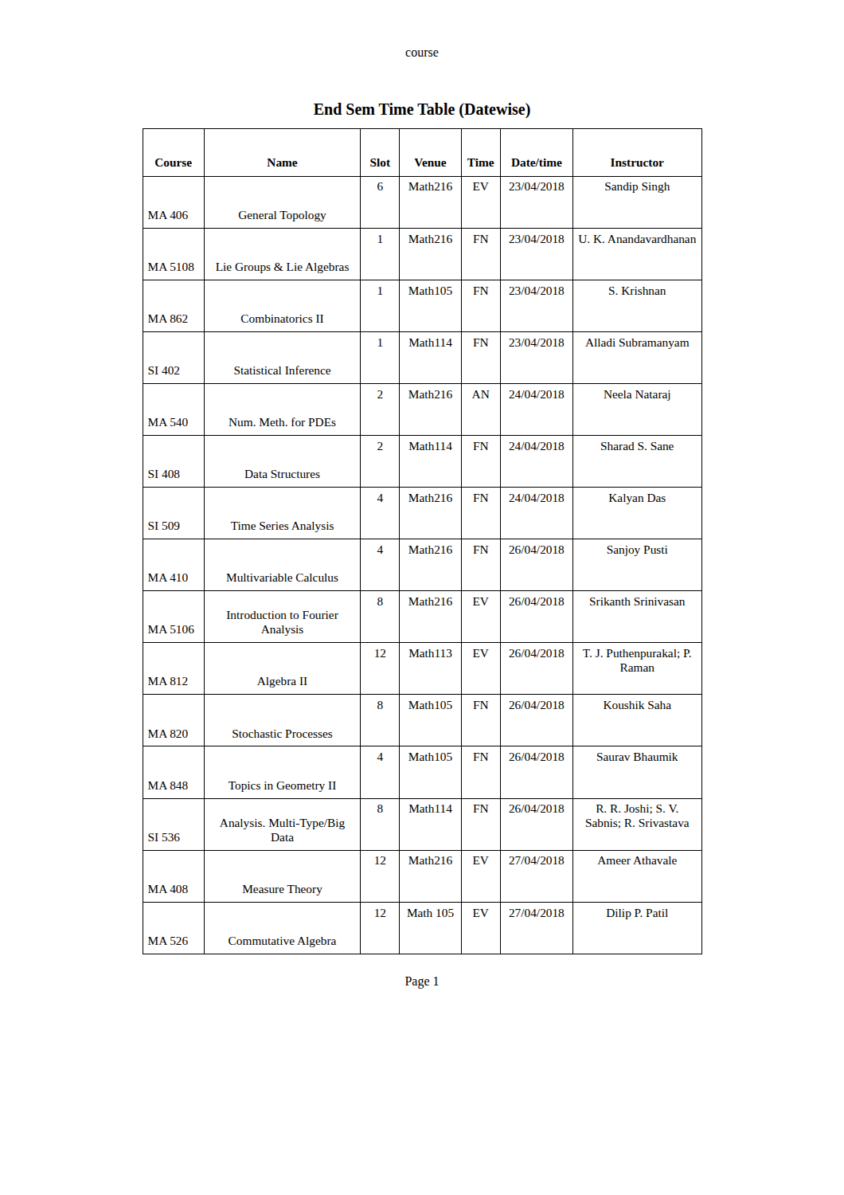course
End Sem Time Table (Datewise)
| Course | Name | Slot | Venue | Time | Date/time | Instructor |
| --- | --- | --- | --- | --- | --- | --- |
| MA 406 | General Topology | 6 | Math216 | EV | 23/04/2018 | Sandip Singh |
| MA 5108 | Lie Groups & Lie Algebras | 1 | Math216 | FN | 23/04/2018 | U. K. Anandavardhanan |
| MA 862 | Combinatorics II | 1 | Math105 | FN | 23/04/2018 | S. Krishnan |
| SI 402 | Statistical Inference | 1 | Math114 | FN | 23/04/2018 | Alladi Subramanyam |
| MA 540 | Num. Meth. for PDEs | 2 | Math216 | AN | 24/04/2018 | Neela Nataraj |
| SI 408 | Data Structures | 2 | Math114 | FN | 24/04/2018 | Sharad S. Sane |
| SI 509 | Time Series Analysis | 4 | Math216 | FN | 24/04/2018 | Kalyan Das |
| MA 410 | Multivariable Calculus | 4 | Math216 | FN | 26/04/2018 | Sanjoy Pusti |
| MA 5106 | Introduction to Fourier Analysis | 8 | Math216 | EV | 26/04/2018 | Srikanth Srinivasan |
| MA 812 | Algebra II | 12 | Math113 | EV | 26/04/2018 | T. J. Puthenpurakal; P. Raman |
| MA 820 | Stochastic Processes | 8 | Math105 | FN | 26/04/2018 | Koushik Saha |
| MA 848 | Topics in Geometry II | 4 | Math105 | FN | 26/04/2018 | Saurav Bhaumik |
| SI 536 | Analysis. Multi-Type/Big Data | 8 | Math114 | FN | 26/04/2018 | R. R. Joshi; S. V. Sabnis; R. Srivastava |
| MA 408 | Measure Theory | 12 | Math216 | EV | 27/04/2018 | Ameer Athavale |
| MA 526 | Commutative Algebra | 12 | Math 105 | EV | 27/04/2018 | Dilip P. Patil |
Page 1